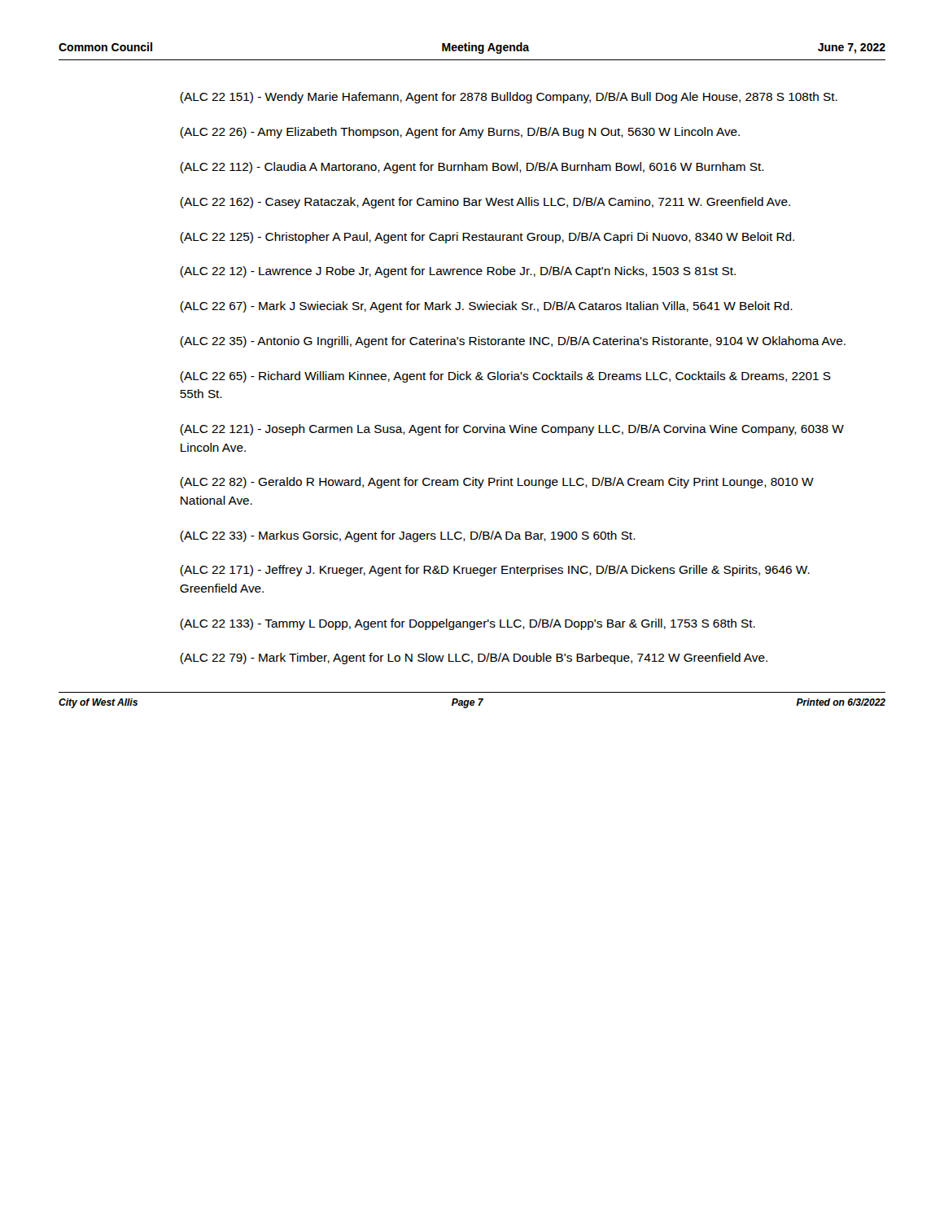Common Council Meeting Agenda June 7, 2022
(ALC 22 151) - Wendy Marie Hafemann, Agent for 2878 Bulldog Company, D/B/A Bull Dog Ale House, 2878 S 108th St.
(ALC 22 26) - Amy Elizabeth Thompson, Agent for Amy Burns, D/B/A Bug N Out, 5630 W Lincoln Ave.
(ALC 22 112) - Claudia A Martorano, Agent for Burnham Bowl, D/B/A Burnham Bowl, 6016 W Burnham St.
(ALC 22 162) - Casey Rataczak, Agent for Camino Bar West Allis LLC, D/B/A Camino, 7211 W. Greenfield Ave.
(ALC 22 125) - Christopher A Paul, Agent for Capri Restaurant Group, D/B/A Capri Di Nuovo, 8340 W Beloit Rd.
(ALC 22 12) - Lawrence J Robe Jr, Agent for Lawrence Robe Jr., D/B/A Capt'n Nicks, 1503 S 81st St.
(ALC 22 67) - Mark J Swieciak Sr, Agent for Mark J. Swieciak Sr., D/B/A Cataros Italian Villa, 5641 W Beloit Rd.
(ALC 22 35) - Antonio G Ingrilli, Agent for Caterina's Ristorante INC, D/B/A Caterina's Ristorante, 9104 W Oklahoma Ave.
(ALC 22 65) - Richard William Kinnee, Agent for Dick & Gloria's Cocktails & Dreams LLC, Cocktails & Dreams, 2201 S 55th St.
(ALC 22 121) - Joseph Carmen La Susa, Agent for Corvina Wine Company LLC, D/B/A Corvina Wine Company, 6038 W Lincoln Ave.
(ALC 22 82) - Geraldo R Howard, Agent for Cream City Print Lounge LLC, D/B/A Cream City Print Lounge, 8010 W National Ave.
(ALC 22 33) - Markus Gorsic, Agent for Jagers LLC, D/B/A Da Bar, 1900 S 60th St.
(ALC 22 171) - Jeffrey J. Krueger, Agent for R&D Krueger Enterprises INC, D/B/A Dickens Grille & Spirits, 9646 W. Greenfield Ave.
(ALC 22 133) - Tammy L Dopp, Agent for Doppelganger's LLC, D/B/A Dopp's Bar & Grill, 1753 S 68th St.
(ALC 22 79) - Mark Timber, Agent for Lo N Slow LLC, D/B/A Double B's Barbeque, 7412 W Greenfield Ave.
City of West Allis Page 7 Printed on 6/3/2022